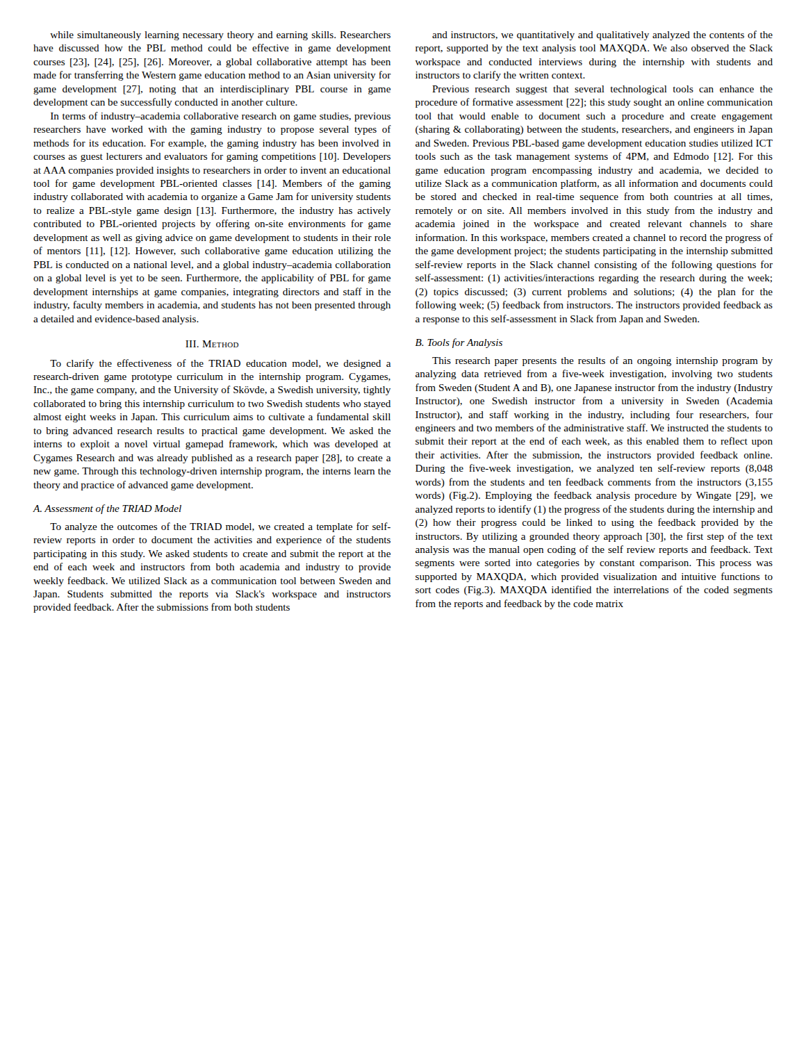while simultaneously learning necessary theory and earning skills. Researchers have discussed how the PBL method could be effective in game development courses [23], [24], [25], [26]. Moreover, a global collaborative attempt has been made for transferring the Western game education method to an Asian university for game development [27], noting that an interdisciplinary PBL course in game development can be successfully conducted in another culture.
In terms of industry–academia collaborative research on game studies, previous researchers have worked with the gaming industry to propose several types of methods for its education. For example, the gaming industry has been involved in courses as guest lecturers and evaluators for gaming competitions [10]. Developers at AAA companies provided insights to researchers in order to invent an educational tool for game development PBL-oriented classes [14]. Members of the gaming industry collaborated with academia to organize a Game Jam for university students to realize a PBL-style game design [13]. Furthermore, the industry has actively contributed to PBL-oriented projects by offering on-site environments for game development as well as giving advice on game development to students in their role of mentors [11], [12]. However, such collaborative game education utilizing the PBL is conducted on a national level, and a global industry–academia collaboration on a global level is yet to be seen. Furthermore, the applicability of PBL for game development internships at game companies, integrating directors and staff in the industry, faculty members in academia, and students has not been presented through a detailed and evidence-based analysis.
III. Method
To clarify the effectiveness of the TRIAD education model, we designed a research-driven game prototype curriculum in the internship program. Cygames, Inc., the game company, and the University of Skövde, a Swedish university, tightly collaborated to bring this internship curriculum to two Swedish students who stayed almost eight weeks in Japan. This curriculum aims to cultivate a fundamental skill to bring advanced research results to practical game development. We asked the interns to exploit a novel virtual gamepad framework, which was developed at Cygames Research and was already published as a research paper [28], to create a new game. Through this technology-driven internship program, the interns learn the theory and practice of advanced game development.
A. Assessment of the TRIAD Model
To analyze the outcomes of the TRIAD model, we created a template for self-review reports in order to document the activities and experience of the students participating in this study. We asked students to create and submit the report at the end of each week and instructors from both academia and industry to provide weekly feedback. We utilized Slack as a communication tool between Sweden and Japan. Students submitted the reports via Slack's workspace and instructors provided feedback. After the submissions from both students
and instructors, we quantitatively and qualitatively analyzed the contents of the report, supported by the text analysis tool MAXQDA. We also observed the Slack workspace and conducted interviews during the internship with students and instructors to clarify the written context.
Previous research suggest that several technological tools can enhance the procedure of formative assessment [22]; this study sought an online communication tool that would enable to document such a procedure and create engagement (sharing & collaborating) between the students, researchers, and engineers in Japan and Sweden. Previous PBL-based game development education studies utilized ICT tools such as the task management systems of 4PM, and Edmodo [12]. For this game education program encompassing industry and academia, we decided to utilize Slack as a communication platform, as all information and documents could be stored and checked in real-time sequence from both countries at all times, remotely or on site. All members involved in this study from the industry and academia joined in the workspace and created relevant channels to share information. In this workspace, members created a channel to record the progress of the game development project; the students participating in the internship submitted self-review reports in the Slack channel consisting of the following questions for self-assessment: (1) activities/interactions regarding the research during the week; (2) topics discussed; (3) current problems and solutions; (4) the plan for the following week; (5) feedback from instructors. The instructors provided feedback as a response to this self-assessment in Slack from Japan and Sweden.
B. Tools for Analysis
This research paper presents the results of an ongoing internship program by analyzing data retrieved from a five-week investigation, involving two students from Sweden (Student A and B), one Japanese instructor from the industry (Industry Instructor), one Swedish instructor from a university in Sweden (Academia Instructor), and staff working in the industry, including four researchers, four engineers and two members of the administrative staff. We instructed the students to submit their report at the end of each week, as this enabled them to reflect upon their activities. After the submission, the instructors provided feedback online. During the five-week investigation, we analyzed ten self-review reports (8,048 words) from the students and ten feedback comments from the instructors (3,155 words) (Fig.2). Employing the feedback analysis procedure by Wingate [29], we analyzed reports to identify (1) the progress of the students during the internship and (2) how their progress could be linked to using the feedback provided by the instructors. By utilizing a grounded theory approach [30], the first step of the text analysis was the manual open coding of the self review reports and feedback. Text segments were sorted into categories by constant comparison. This process was supported by MAXQDA, which provided visualization and intuitive functions to sort codes (Fig.3). MAXQDA identified the interrelations of the coded segments from the reports and feedback by the code matrix